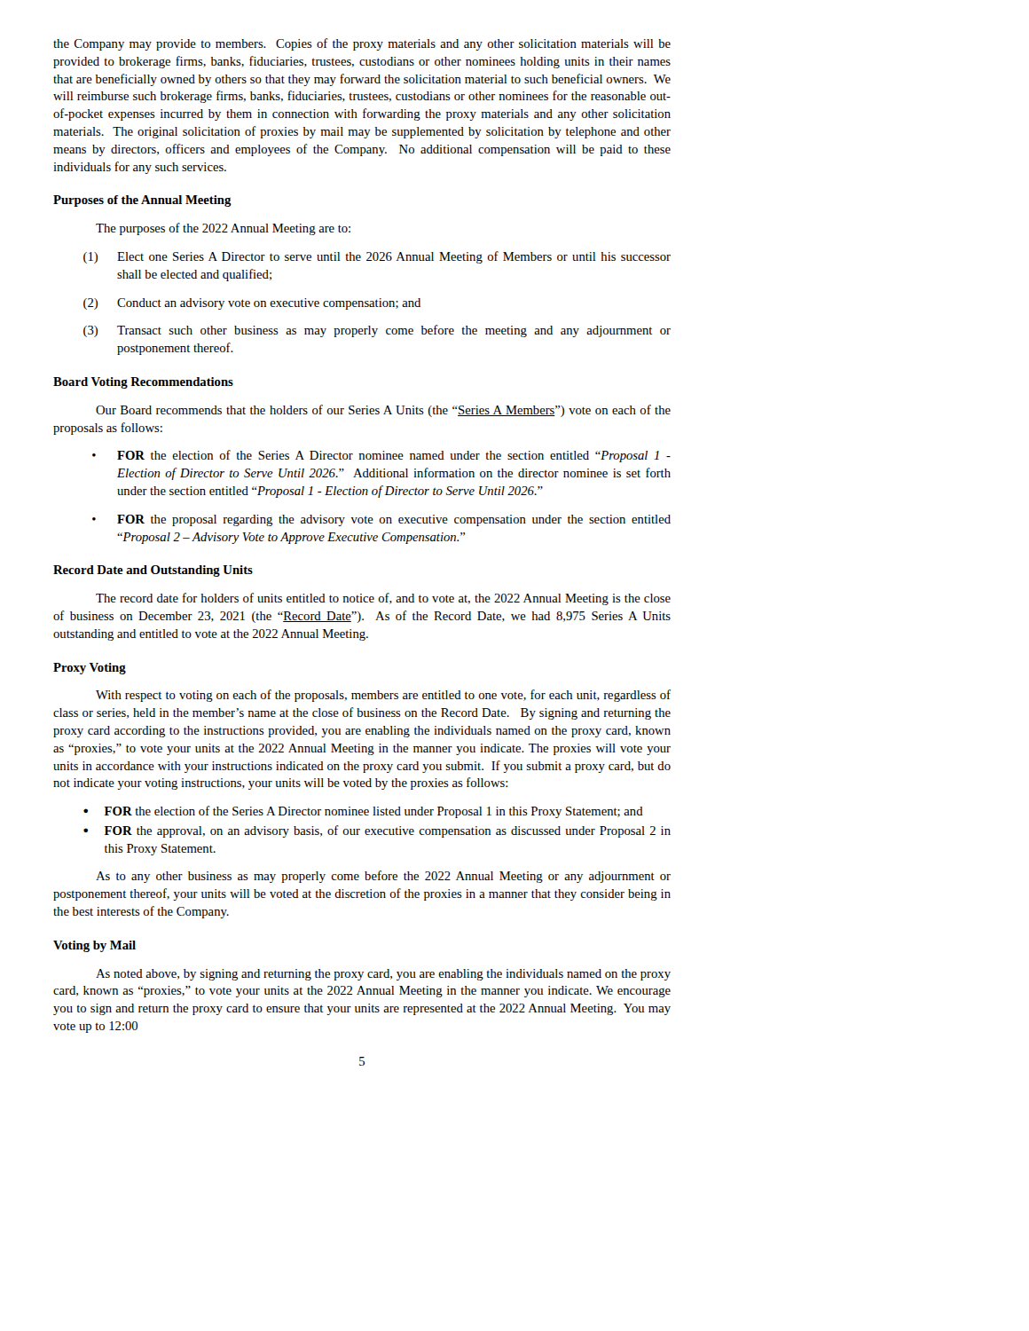the Company may provide to members. Copies of the proxy materials and any other solicitation materials will be provided to brokerage firms, banks, fiduciaries, trustees, custodians or other nominees holding units in their names that are beneficially owned by others so that they may forward the solicitation material to such beneficial owners. We will reimburse such brokerage firms, banks, fiduciaries, trustees, custodians or other nominees for the reasonable out-of-pocket expenses incurred by them in connection with forwarding the proxy materials and any other solicitation materials. The original solicitation of proxies by mail may be supplemented by solicitation by telephone and other means by directors, officers and employees of the Company. No additional compensation will be paid to these individuals for any such services.
Purposes of the Annual Meeting
The purposes of the 2022 Annual Meeting are to:
Elect one Series A Director to serve until the 2026 Annual Meeting of Members or until his successor shall be elected and qualified;
Conduct an advisory vote on executive compensation; and
Transact such other business as may properly come before the meeting and any adjournment or postponement thereof.
Board Voting Recommendations
Our Board recommends that the holders of our Series A Units (the “Series A Members”) vote on each of the proposals as follows:
FOR the election of the Series A Director nominee named under the section entitled “Proposal 1 - Election of Director to Serve Until 2026.” Additional information on the director nominee is set forth under the section entitled “Proposal 1 - Election of Director to Serve Until 2026.”
FOR the proposal regarding the advisory vote on executive compensation under the section entitled “Proposal 2 – Advisory Vote to Approve Executive Compensation.”
Record Date and Outstanding Units
The record date for holders of units entitled to notice of, and to vote at, the 2022 Annual Meeting is the close of business on December 23, 2021 (the “Record Date”). As of the Record Date, we had 8,975 Series A Units outstanding and entitled to vote at the 2022 Annual Meeting.
Proxy Voting
With respect to voting on each of the proposals, members are entitled to one vote, for each unit, regardless of class or series, held in the member’s name at the close of business on the Record Date. By signing and returning the proxy card according to the instructions provided, you are enabling the individuals named on the proxy card, known as “proxies,” to vote your units at the 2022 Annual Meeting in the manner you indicate. The proxies will vote your units in accordance with your instructions indicated on the proxy card you submit. If you submit a proxy card, but do not indicate your voting instructions, your units will be voted by the proxies as follows:
FOR the election of the Series A Director nominee listed under Proposal 1 in this Proxy Statement; and
FOR the approval, on an advisory basis, of our executive compensation as discussed under Proposal 2 in this Proxy Statement.
As to any other business as may properly come before the 2022 Annual Meeting or any adjournment or postponement thereof, your units will be voted at the discretion of the proxies in a manner that they consider being in the best interests of the Company.
Voting by Mail
As noted above, by signing and returning the proxy card, you are enabling the individuals named on the proxy card, known as “proxies,” to vote your units at the 2022 Annual Meeting in the manner you indicate. We encourage you to sign and return the proxy card to ensure that your units are represented at the 2022 Annual Meeting. You may vote up to 12:00
5